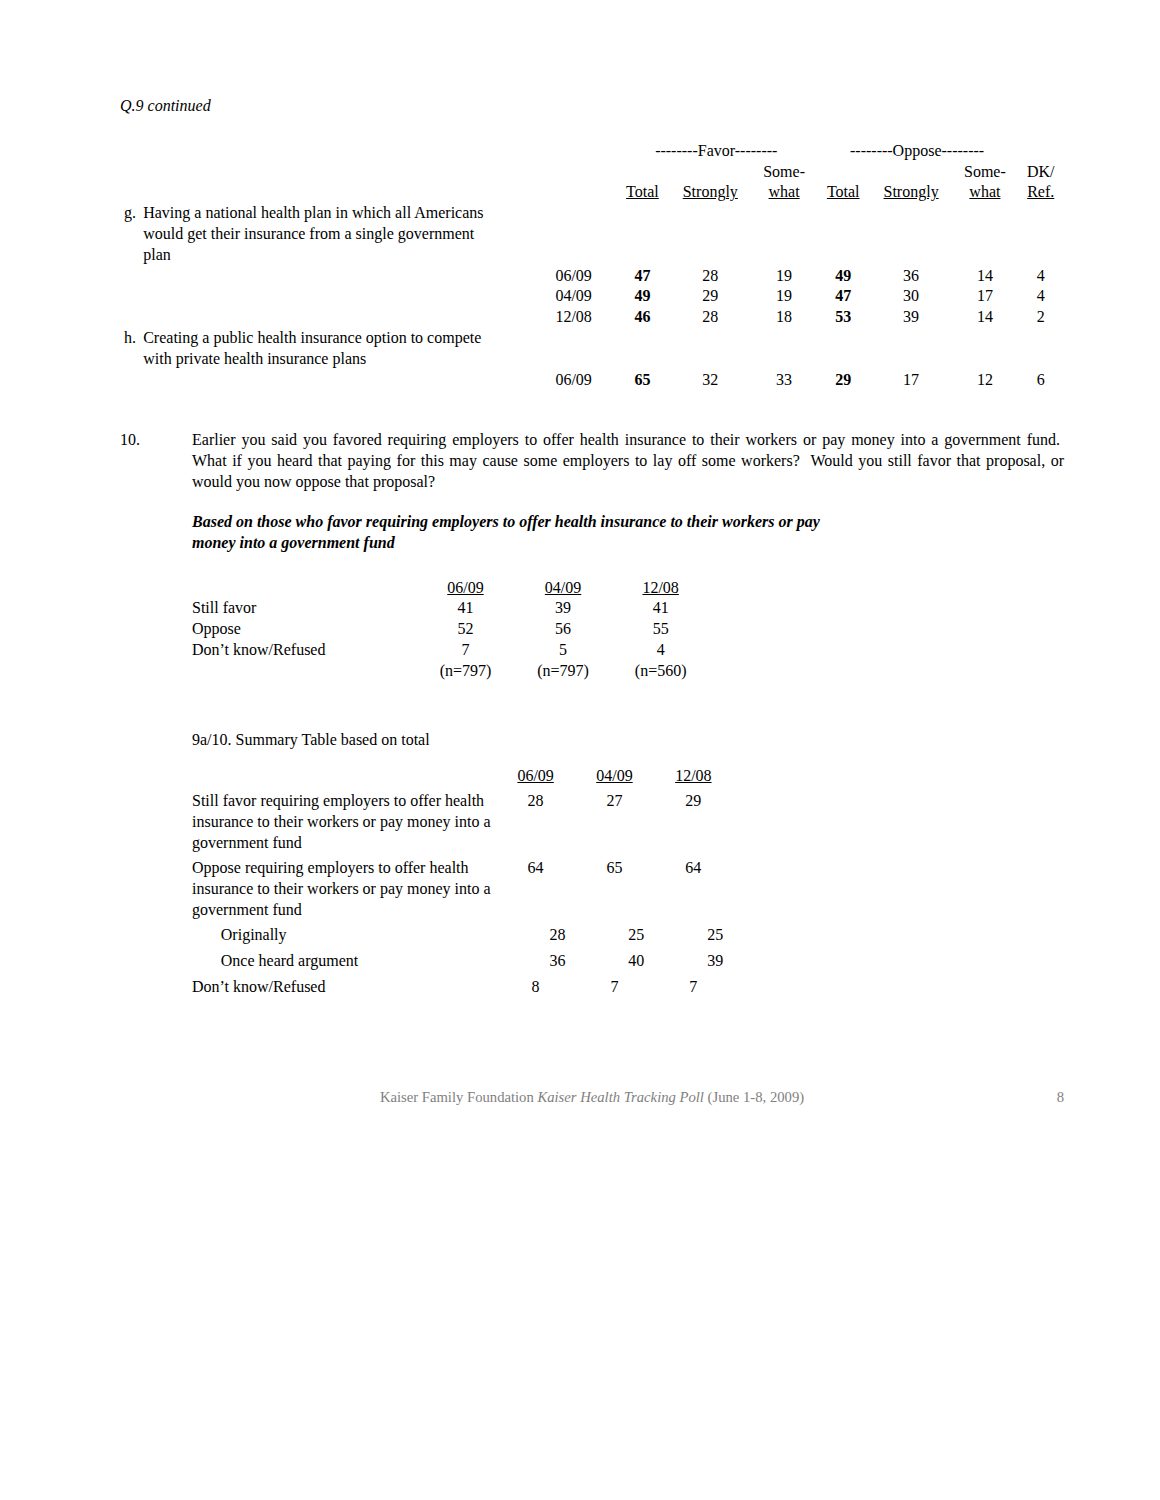Q.9 continued
| | | --------Favor-------- | --------Oppose-------- | |
| | | | | Some- | | | Some- | DK/ |
| | | Total | Strongly | what | Total | Strongly | what | Ref. |
| g. Having a national health plan in which all Americans would get their insurance from a single government plan | |
| | 06/09 | 47 | 28 | 19 | 49 | 36 | 14 | 4 |
| | 04/09 | 49 | 29 | 19 | 47 | 30 | 17 | 4 |
| | 12/08 | 46 | 28 | 18 | 53 | 39 | 14 | 2 |
| h. Creating a public health insurance option to compete with private health insurance plans | |
| | 06/09 | 65 | 32 | 33 | 29 | 17 | 12 | 6 |
10.
Earlier you said you favored requiring employers to offer health insurance to their workers or pay money into a government fund. What if you heard that paying for this may cause some employers to lay off some workers? Would you still favor that proposal, or would you now oppose that proposal?
Based on those who favor requiring employers to offer health insurance to their workers or pay money into a government fund
| | 06/09 | 04/09 | 12/08 |
| Still favor | 41 | 39 | 41 |
| Oppose | 52 | 56 | 55 |
| Don’t know/Refused | 7 | 5 | 4 |
| | (n=797) | (n=797) | (n=560) |
9a/10. Summary Table based on total
| | 06/09 | 04/09 | 12/08 |
| Still favor requiring employers to offer health insurance to their workers or pay money into a government fund | 28 | 27 | 29 |
| Oppose requiring employers to offer health insurance to their workers or pay money into a government fund | 64 | 65 | 64 |
| Originally | 28 | 25 | 25 |
| Once heard argument | 36 | 40 | 39 |
| Don’t know/Refused | 8 | 7 | 7 |
Kaiser Family Foundation Kaiser Health Tracking Poll (June 1-8, 2009) 8